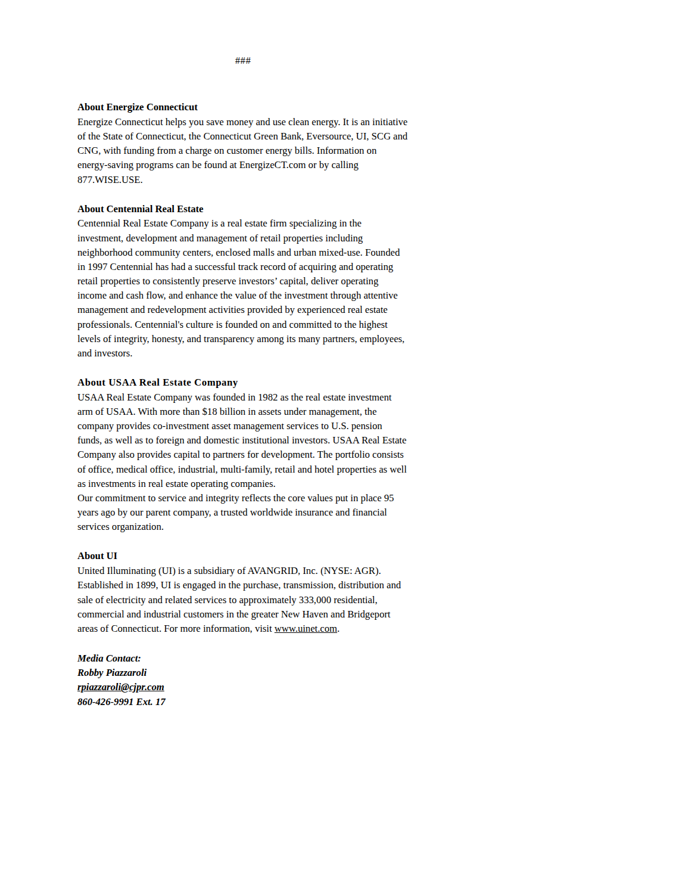###
About Energize Connecticut
Energize Connecticut helps you save money and use clean energy. It is an initiative of the State of Connecticut, the Connecticut Green Bank, Eversource, UI, SCG and CNG, with funding from a charge on customer energy bills. Information on energy-saving programs can be found at EnergizeCT.com or by calling 877.WISE.USE.
About Centennial Real Estate
Centennial Real Estate Company is a real estate firm specializing in the investment, development and management of retail properties including neighborhood community centers, enclosed malls and urban mixed-use. Founded in 1997 Centennial has had a successful track record of acquiring and operating retail properties to consistently preserve investors’ capital, deliver operating income and cash flow, and enhance the value of the investment through attentive management and redevelopment activities provided by experienced real estate professionals. Centennial's culture is founded on and committed to the highest levels of integrity, honesty, and transparency among its many partners, employees, and investors.
About USAA Real Estate Company
USAA Real Estate Company was founded in 1982 as the real estate investment arm of USAA. With more than $18 billion in assets under management, the company provides co-investment asset management services to U.S. pension funds, as well as to foreign and domestic institutional investors. USAA Real Estate Company also provides capital to partners for development. The portfolio consists of office, medical office, industrial, multi-family, retail and hotel properties as well as investments in real estate operating companies.
Our commitment to service and integrity reflects the core values put in place 95 years ago by our parent company, a trusted worldwide insurance and financial services organization.
About UI
United Illuminating (UI) is a subsidiary of AVANGRID, Inc. (NYSE: AGR). Established in 1899, UI is engaged in the purchase, transmission, distribution and sale of electricity and related services to approximately 333,000 residential, commercial and industrial customers in the greater New Haven and Bridgeport areas of Connecticut. For more information, visit www.uinet.com.
Media Contact:
Robby Piazzaroli
rpiazzaroli@cjpr.com
860-426-9991 Ext. 17